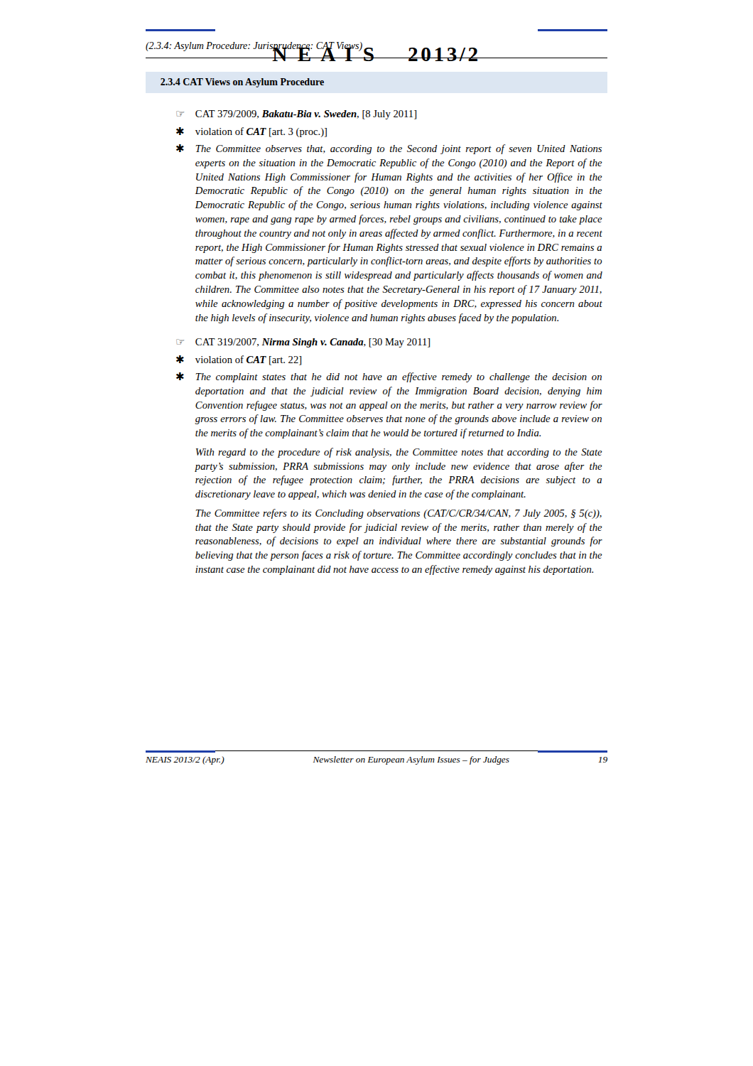N E A I S 2013/2
(2.3.4: Asylum Procedure: Jurisprudence: CAT Views)
2.3.4 CAT Views on Asylum Procedure
☞
CAT 379/2009, Bakatu-Bia v. Sweden, [8 July 2011]
✱
violation of CAT [art. 3 (proc.)]
✱
The Committee observes that, according to the Second joint report of seven United Nations experts on the situation in the Democratic Republic of the Congo (2010) and the Report of the United Nations High Commissioner for Human Rights and the activities of her Office in the Democratic Republic of the Congo (2010) on the general human rights situation in the Democratic Republic of the Congo, serious human rights violations, including violence against women, rape and gang rape by armed forces, rebel groups and civilians, continued to take place throughout the country and not only in areas affected by armed conflict. Furthermore, in a recent report, the High Commissioner for Human Rights stressed that sexual violence in DRC remains a matter of serious concern, particularly in conflict-torn areas, and despite efforts by authorities to combat it, this phenomenon is still widespread and particularly affects thousands of women and children. The Committee also notes that the Secretary-General in his report of 17 January 2011, while acknowledging a number of positive developments in DRC, expressed his concern about the high levels of insecurity, violence and human rights abuses faced by the population.
☞
CAT 319/2007, Nirma Singh v. Canada, [30 May 2011]
✱
violation of CAT [art. 22]
✱
The complaint states that he did not have an effective remedy to challenge the decision on deportation and that the judicial review of the Immigration Board decision, denying him Convention refugee status, was not an appeal on the merits, but rather a very narrow review for gross errors of law. The Committee observes that none of the grounds above include a review on the merits of the complainant’s claim that he would be tortured if returned to India.
With regard to the procedure of risk analysis, the Committee notes that according to the State party’s submission, PRRA submissions may only include new evidence that arose after the rejection of the refugee protection claim; further, the PRRA decisions are subject to a discretionary leave to appeal, which was denied in the case of the complainant.
The Committee refers to its Concluding observations (CAT/C/CR/34/CAN, 7 July 2005, § 5(c)), that the State party should provide for judicial review of the merits, rather than merely of the reasonableness, of decisions to expel an individual where there are substantial grounds for believing that the person faces a risk of torture. The Committee accordingly concludes that in the instant case the complainant did not have access to an effective remedy against his deportation.
NEAIS 2013/2 (Apr.)
Newsletter on European Asylum Issues – for Judges
19